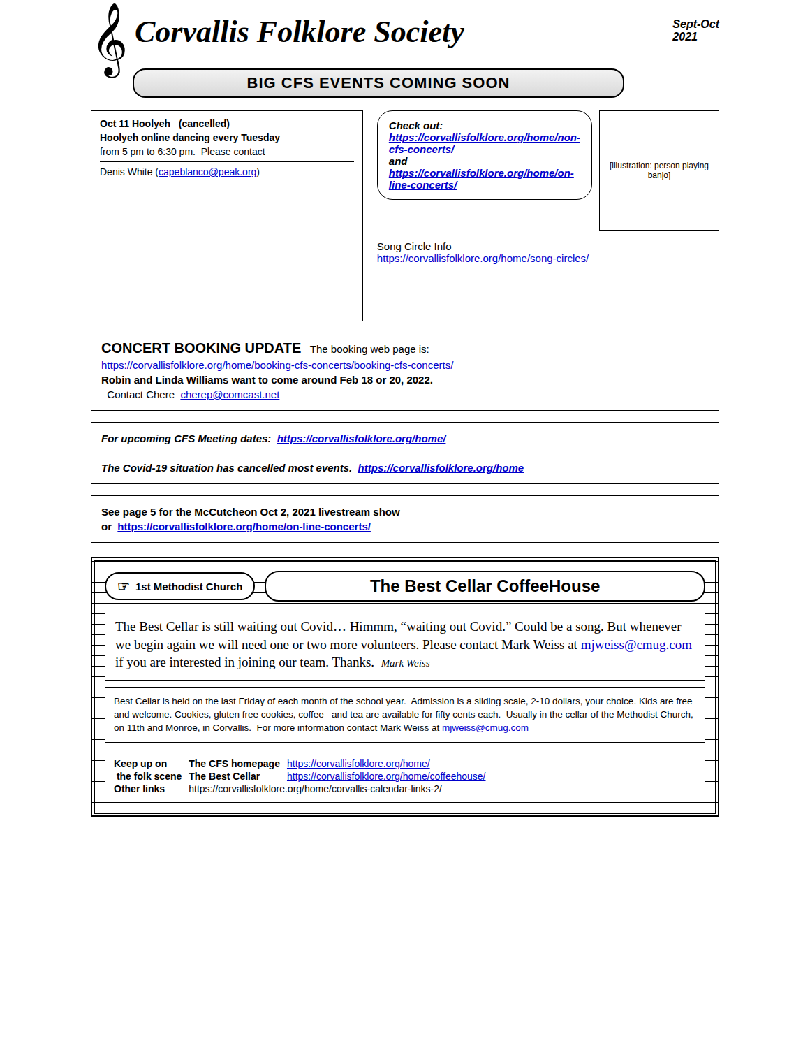𝄞
Corvallis Folklore Society
Sept-Oct
2021
BIG CFS EVENTS COMING SOON
Oct 11 Hoolyeh (cancelled)
Hoolyeh online dancing every Tuesday
from 5 pm to 6:30 pm. Please contact
Denis White (capeblanco@peak.org)
Check out:
https://corvallisfolklore.org/home/non-cfs-concerts/
and
https://corvallisfolklore.org/home/on-line-concerts/
[illustration: person playing banjo]
Song Circle Info
https://corvallisfolklore.org/home/song-circles/
CONCERT BOOKING UPDATE
The booking web page is:
https://corvallisfolklore.org/home/booking-cfs-concerts/booking-cfs-concerts/
Robin and Linda Williams want to come around Feb 18 or 20, 2022.
Contact Chere cherep@comcast.net
For upcoming CFS Meeting dates: https://corvallisfolklore.org/home/
The Covid-19 situation has cancelled most events. https://corvallisfolklore.org/home
See page 5 for the McCutcheon Oct 2, 2021 livestream show
or https://corvallisfolklore.org/home/on-line-concerts/
☞ 1st Methodist Church
The Best Cellar CoffeeHouse
The Best Cellar is still waiting out Covid… Himmm, “waiting out Covid.” Could be a song. But whenever we begin again we will need one or two more volunteers. Please contact Mark Weiss at mjweiss@cmug.com if you are interested in joining our team. Thanks. Mark Weiss
Best Cellar is held on the last Friday of each month of the school year. Admission is a sliding scale, 2-10 dollars, your choice. Kids are free and welcome. Cookies, gluten free cookies, coffee and tea are available for fifty cents each. Usually in the cellar of the Methodist Church, on 11th and Monroe, in Corvallis. For more information contact Mark Weiss at mjweiss@cmug.com
| Keep up on | The CFS homepage | https://corvallisfolklore.org/home/ |
| the folk scene | The Best Cellar | https://corvallisfolklore.org/home/coffeehouse/ |
| Other links | https://corvallisfolklore.org/home/corvallis-calendar-links-2/ |